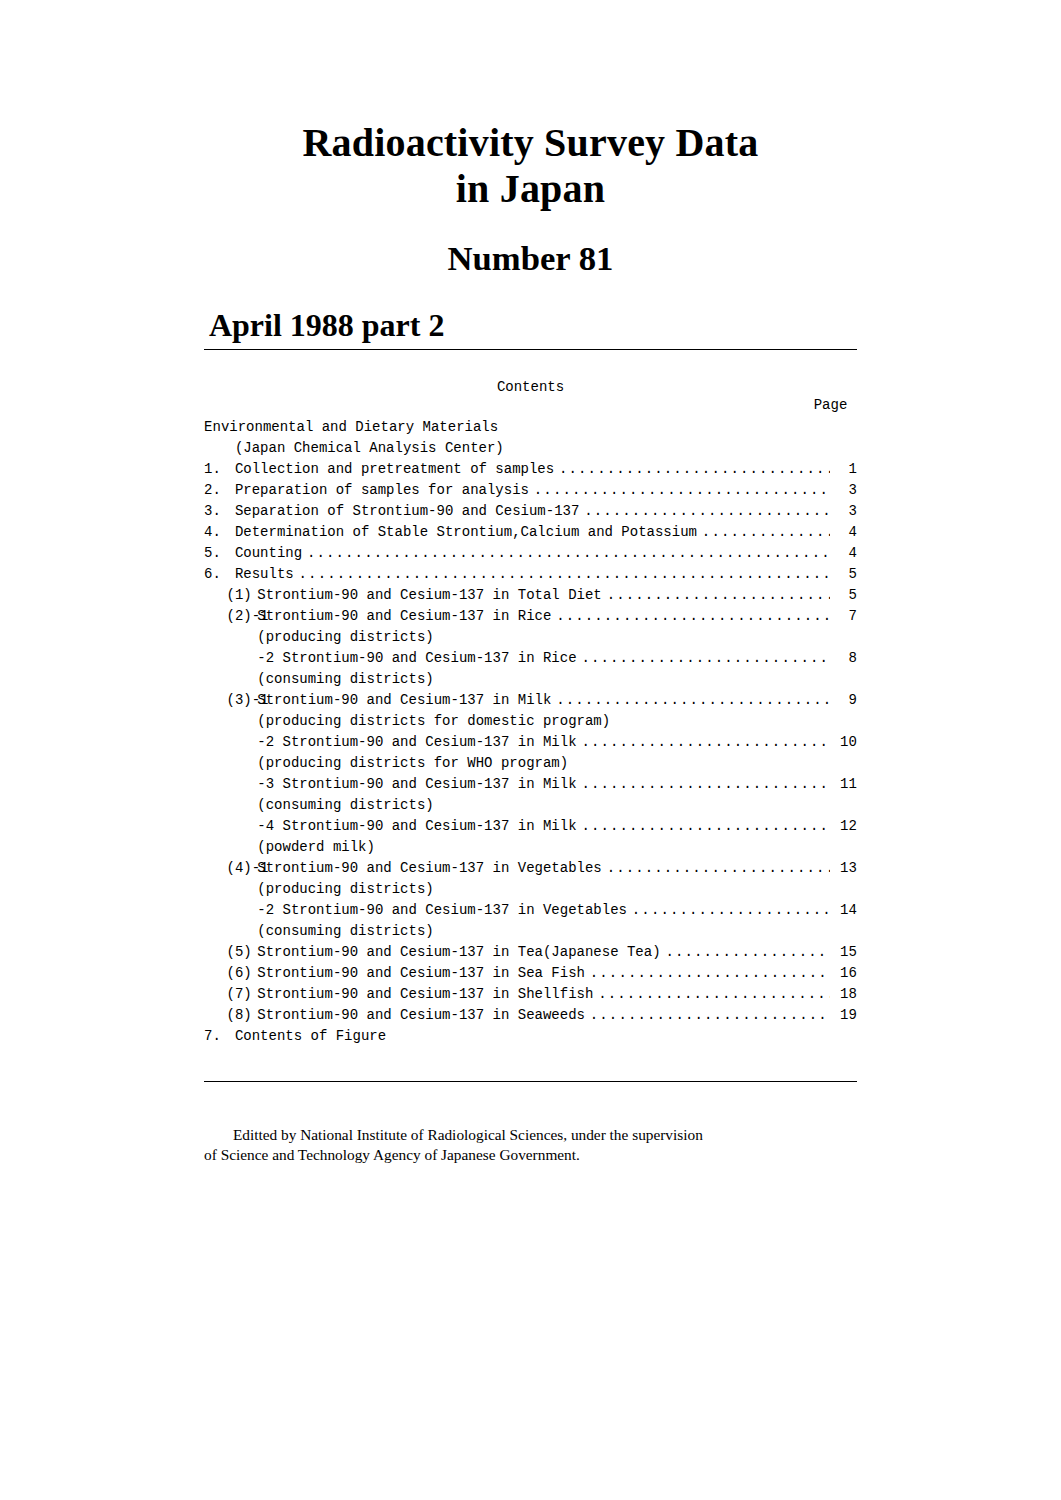Radioactivity Survey Data
in Japan
Number 81
April 1988 part 2
Contents
Page
Environmental and Dietary Materials
(Japan Chemical Analysis Center)
1. Collection and pretreatment of samples................................................. 1
2. Preparation of samples for analysis..................................................... 3
3. Separation of Strontium-90 and Cesium-137............................................. 3
4. Determination of Stable Strontium,Calcium and Potassium................................ 4
5. Counting............................................................................... 4
6. Results................................................................................ 5
(1) Strontium-90 and Cesium-137 in Total Diet......................................... 5
(2)-1 Strontium-90 and Cesium-137 in Rice.............................................. 7
(producing districts)
-2 Strontium-90 and Cesium-137 in Rice.............................................. 8
(consuming districts)
(3)-1 Strontium-90 and Cesium-137 in Milk.............................................. 9
(producing districts for domestic program)
-2 Strontium-90 and Cesium-137 in Milk.............................................. 10
(producing districts for WHO program)
-3 Strontium-90 and Cesium-137 in Milk.............................................. 11
(consuming districts)
-4 Strontium-90 and Cesium-137 in Milk.............................................. 12
(powderd milk)
(4)-1 Strontium-90 and Cesium-137 in Vegetables........................................ 13
(producing districts)
-2 Strontium-90 and Cesium-137 in Vegetables........................................ 14
(consuming districts)
(5) Strontium-90 and Cesium-137 in Tea(Japanese Tea).................................. 15
(6) Strontium-90 and Cesium-137 in Sea Fish........................................... 16
(7) Strontium-90 and Cesium-137 in Shellfish.......................................... 18
(8) Strontium-90 and Cesium-137 in Seaweeds........................................... 19
7. Contents of Figure
Editted by National Institute of Radiological Sciences, under the supervision
of Science and Technology Agency of Japanese Government.